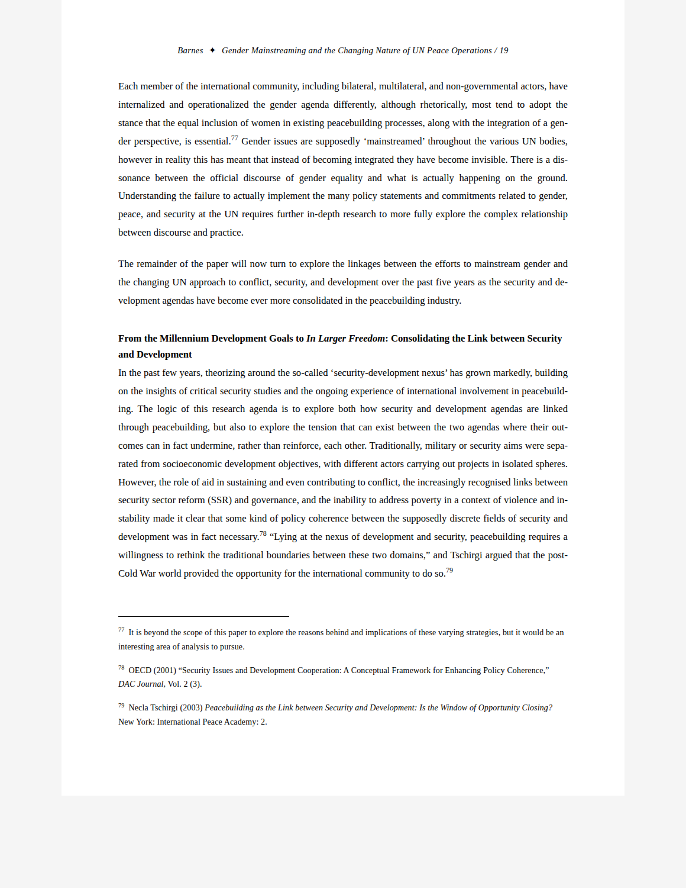Barnes ✦ Gender Mainstreaming and the Changing Nature of UN Peace Operations / 19
Each member of the international community, including bilateral, multilateral, and non-governmental actors, have internalized and operationalized the gender agenda differently, although rhetorically, most tend to adopt the stance that the equal inclusion of women in existing peacebuilding processes, along with the integration of a gender perspective, is essential.77 Gender issues are supposedly ‘mainstreamed’ throughout the various UN bodies, however in reality this has meant that instead of becoming integrated they have become invisible. There is a dissonance between the official discourse of gender equality and what is actually happening on the ground. Understanding the failure to actually implement the many policy statements and commitments related to gender, peace, and security at the UN requires further in-depth research to more fully explore the complex relationship between discourse and practice.
The remainder of the paper will now turn to explore the linkages between the efforts to mainstream gender and the changing UN approach to conflict, security, and development over the past five years as the security and development agendas have become ever more consolidated in the peacebuilding industry.
From the Millennium Development Goals to In Larger Freedom: Consolidating the Link between Security and Development
In the past few years, theorizing around the so-called ‘security-development nexus’ has grown markedly, building on the insights of critical security studies and the ongoing experience of international involvement in peacebuilding. The logic of this research agenda is to explore both how security and development agendas are linked through peacebuilding, but also to explore the tension that can exist between the two agendas where their outcomes can in fact undermine, rather than reinforce, each other. Traditionally, military or security aims were separated from socioeconomic development objectives, with different actors carrying out projects in isolated spheres. However, the role of aid in sustaining and even contributing to conflict, the increasingly recognised links between security sector reform (SSR) and governance, and the inability to address poverty in a context of violence and instability made it clear that some kind of policy coherence between the supposedly discrete fields of security and development was in fact necessary.78 “Lying at the nexus of development and security, peacebuilding requires a willingness to rethink the traditional boundaries between these two domains,” and Tschirgi argued that the post-Cold War world provided the opportunity for the international community to do so.79
77 It is beyond the scope of this paper to explore the reasons behind and implications of these varying strategies, but it would be an interesting area of analysis to pursue.
78 OECD (2001) “Security Issues and Development Cooperation: A Conceptual Framework for Enhancing Policy Coherence,” DAC Journal, Vol. 2 (3).
79 Necla Tschirgi (2003) Peacebuilding as the Link between Security and Development: Is the Window of Opportunity Closing? New York: International Peace Academy: 2.